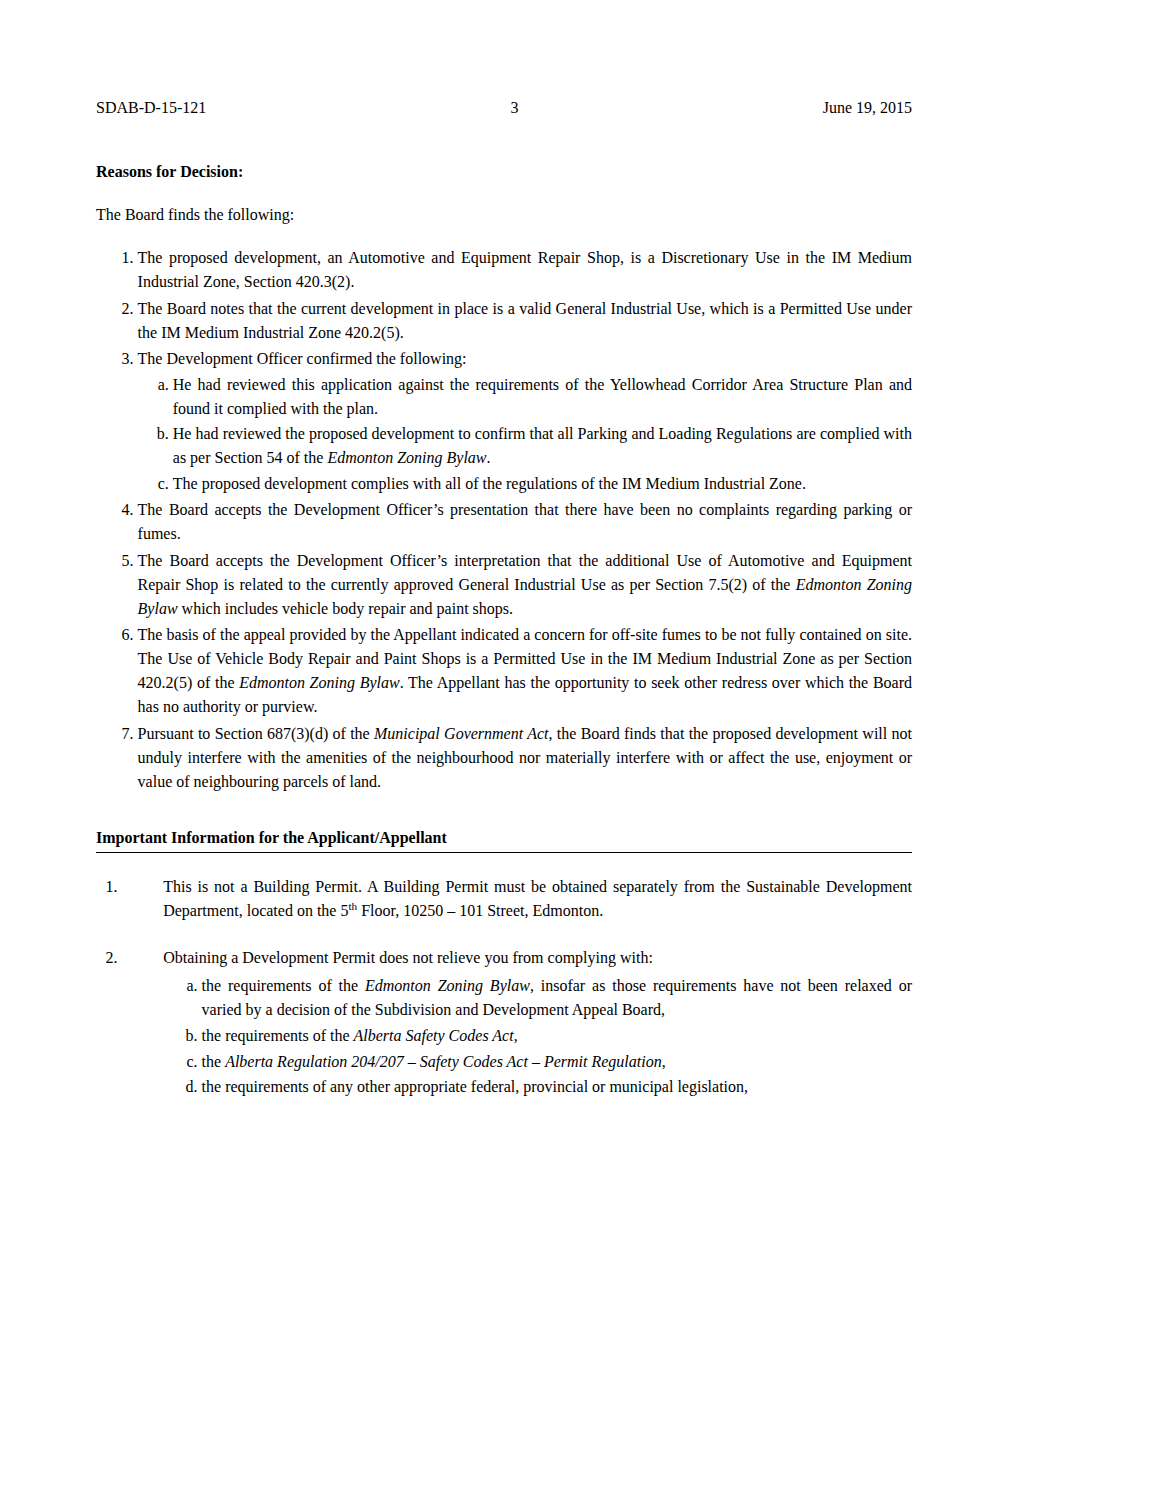SDAB-D-15-121 3 June 19, 2015
Reasons for Decision:
The Board finds the following:
The proposed development, an Automotive and Equipment Repair Shop, is a Discretionary Use in the IM Medium Industrial Zone, Section 420.3(2).
The Board notes that the current development in place is a valid General Industrial Use, which is a Permitted Use under the IM Medium Industrial Zone 420.2(5).
The Development Officer confirmed the following:
He had reviewed this application against the requirements of the Yellowhead Corridor Area Structure Plan and found it complied with the plan.
He had reviewed the proposed development to confirm that all Parking and Loading Regulations are complied with as per Section 54 of the Edmonton Zoning Bylaw.
The proposed development complies with all of the regulations of the IM Medium Industrial Zone.
The Board accepts the Development Officer’s presentation that there have been no complaints regarding parking or fumes.
The Board accepts the Development Officer’s interpretation that the additional Use of Automotive and Equipment Repair Shop is related to the currently approved General Industrial Use as per Section 7.5(2) of the Edmonton Zoning Bylaw which includes vehicle body repair and paint shops.
The basis of the appeal provided by the Appellant indicated a concern for off-site fumes to be not fully contained on site. The Use of Vehicle Body Repair and Paint Shops is a Permitted Use in the IM Medium Industrial Zone as per Section 420.2(5) of the Edmonton Zoning Bylaw. The Appellant has the opportunity to seek other redress over which the Board has no authority or purview.
Pursuant to Section 687(3)(d) of the Municipal Government Act, the Board finds that the proposed development will not unduly interfere with the amenities of the neighbourhood nor materially interfere with or affect the use, enjoyment or value of neighbouring parcels of land.
Important Information for the Applicant/Appellant
This is not a Building Permit. A Building Permit must be obtained separately from the Sustainable Development Department, located on the 5th Floor, 10250 – 101 Street, Edmonton.
Obtaining a Development Permit does not relieve you from complying with:
the requirements of the Edmonton Zoning Bylaw, insofar as those requirements have not been relaxed or varied by a decision of the Subdivision and Development Appeal Board,
the requirements of the Alberta Safety Codes Act,
the Alberta Regulation 204/207 – Safety Codes Act – Permit Regulation,
the requirements of any other appropriate federal, provincial or municipal legislation,